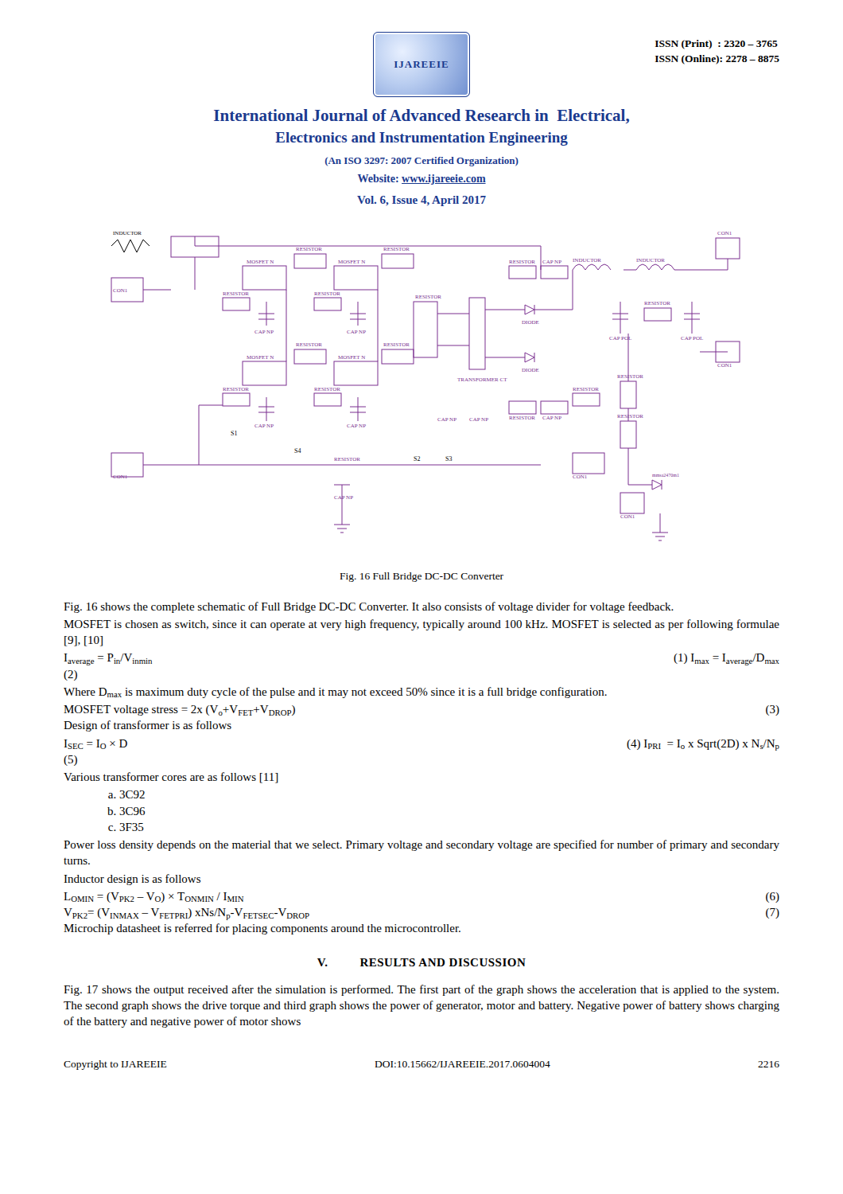IJAREEIE
ISSN (Print) : 2320 – 3765
ISSN (Online): 2278 – 8875
International Journal of Advanced Research in Electrical,
Electronics and Instrumentation Engineering
(An ISO 3297: 2007 Certified Organization)
Website: www.ijareeie.com
Vol. 6, Issue 4, April 2017
TRANSFORMER CT DIODE DIODE mmsa2470m1 INDUCTOR CON1 CON1 MOSFET N MOSFET N MOSFET N MOSFET N RESISTOR RESISTOR RESISTOR RESISTOR RESISTOR RESISTOR RESISTOR RESISTOR CAP NP CAP NP CAP NP CAP NP RESISTOR RESISTOR CAP NP RESISTOR CAP NP INDUCTOR INDUCTOR CAP POL RESISTOR CAP POL CON1 CON1 RESISTOR RESISTOR RESISTOR CON1 CON1 S1 S4 S2 S3 RESISTOR CAP NP CAP NP CAP NP
Fig. 16 Full Bridge DC-DC Converter
Fig. 16 shows the complete schematic of Full Bridge DC-DC Converter. It also consists of voltage divider for voltage feedback.
MOSFET is chosen as switch, since it can operate at very high frequency, typically around 100 kHz. MOSFET is selected as per following formulae [9], [10]
Iaverage = Pin/Vinmin (1) Imax = Iaverage/Dmax
(2)
Where Dmax is maximum duty cycle of the pulse and it may not exceed 50% since it is a full bridge configuration.
MOSFET voltage stress = 2x (Vo+VFET+VDROP) (3)
Design of transformer is as follows
ISEC = IO × D (4) IPRI = Io x Sqrt(2D) x Ns/Np
(5)
Various transformer cores are as follows [11]
3C92
3C96
3F35
Power loss density depends on the material that we select. Primary voltage and secondary voltage are specified for number of primary and secondary turns.
Inductor design is as follows
LOMIN = (VPK2 – VO) × TONMIN / IMIN (6)
VPK2= (VINMAX – VFETPRI) xNs/Np-VFETSEC-VDROP (7)
Microchip datasheet is referred for placing components around the microcontroller.
V. RESULTS AND DISCUSSION
Fig. 17 shows the output received after the simulation is performed. The first part of the graph shows the acceleration that is applied to the system. The second graph shows the drive torque and third graph shows the power of generator, motor and battery. Negative power of battery shows charging of the battery and negative power of motor shows
Copyright to IJAREEIE
DOI:10.15662/IJAREEIE.2017.0604004
2216